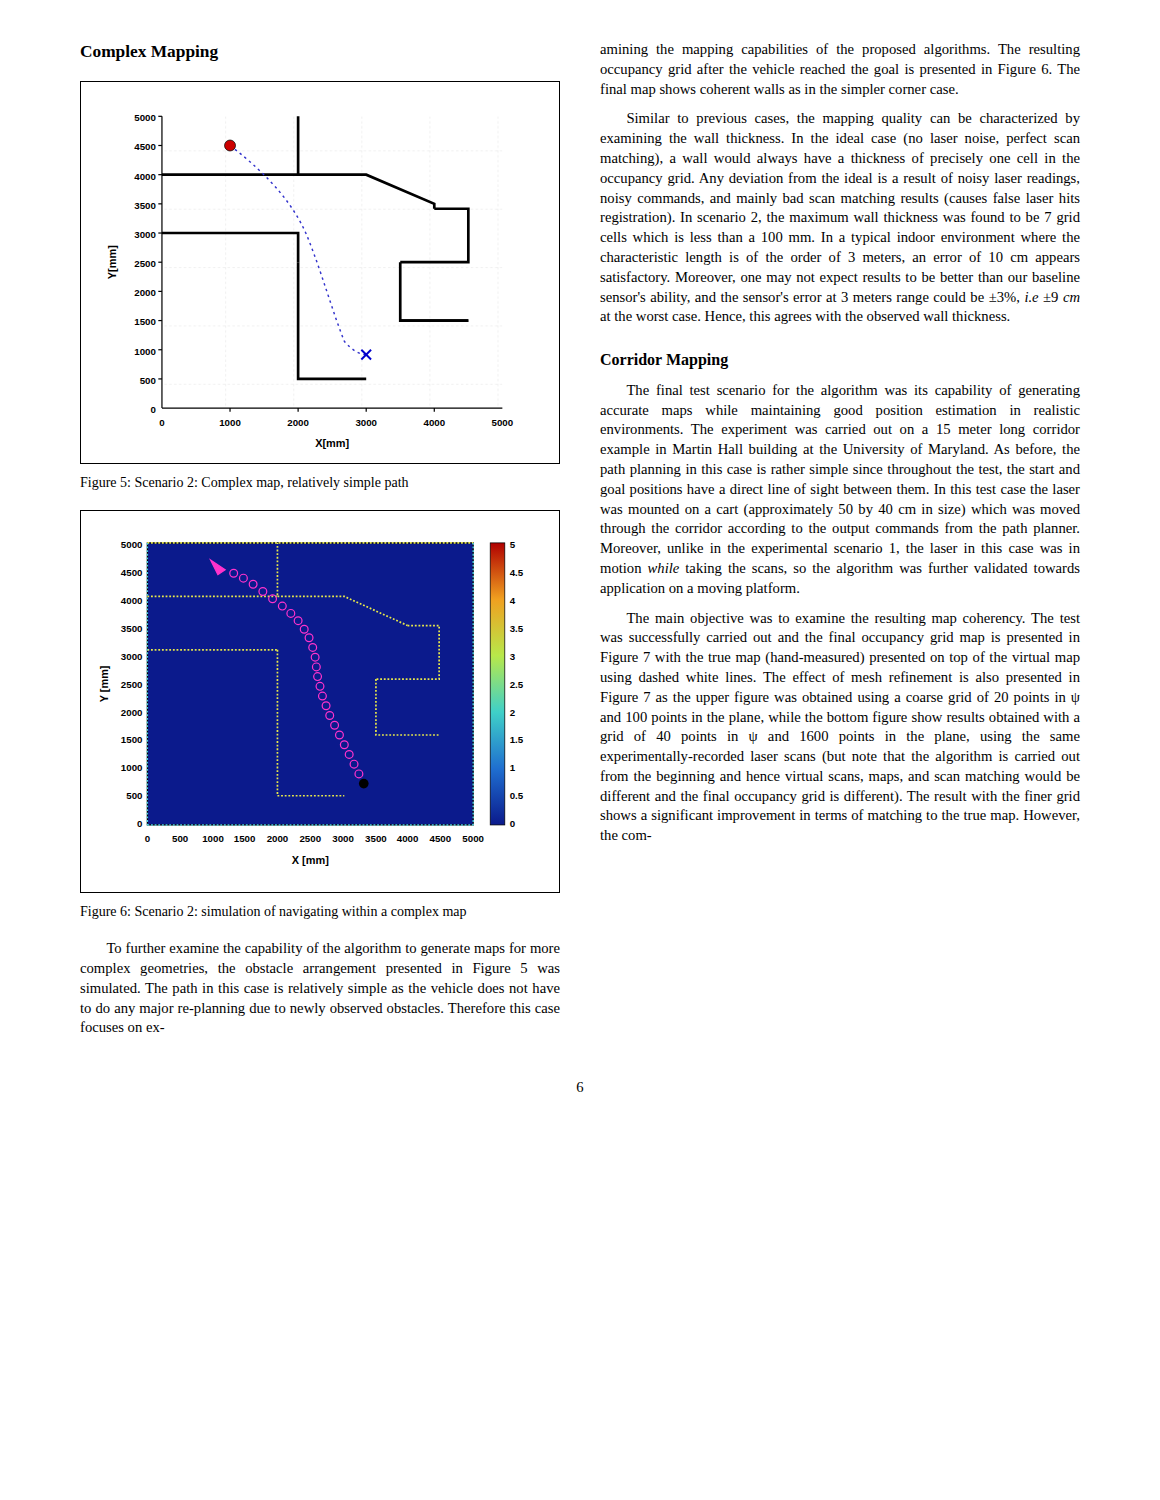Complex Mapping
5000 4500 4000 3500 3000 2500 2000 1500 1000 500 0 0 1000 2000 3000 4000 5000 X[mm] Y[mm]
Figure 5: Scenario 2: Complex map, relatively simple path
5 4.5 4 3.5 3 2.5 2 1.5 1 0.5 0 5000 4500 4000 3500 3000 2500 2000 1500 1000 500 0 0 500 1000 1500 2000 2500 3000 3500 4000 4500 5000 X [mm] Y [mm]
Figure 6: Scenario 2: simulation of navigating within a complex map
To further examine the capability of the algorithm to generate maps for more complex geometries, the obstacle arrangement presented in Figure 5 was simulated. The path in this case is relatively simple as the vehicle does not have to do any major re-planning due to newly observed obstacles. Therefore this case focuses on ex-
amining the mapping capabilities of the proposed algorithms. The resulting occupancy grid after the vehicle reached the goal is presented in Figure 6. The final map shows coherent walls as in the simpler corner case.
Similar to previous cases, the mapping quality can be characterized by examining the wall thickness. In the ideal case (no laser noise, perfect scan matching), a wall would always have a thickness of precisely one cell in the occupancy grid. Any deviation from the ideal is a result of noisy laser readings, noisy commands, and mainly bad scan matching results (causes false laser hits registration). In scenario 2, the maximum wall thickness was found to be 7 grid cells which is less than a 100 mm. In a typical indoor environment where the characteristic length is of the order of 3 meters, an error of 10 cm appears satisfactory. Moreover, one may not expect results to be better than our baseline sensor's ability, and the sensor's error at 3 meters range could be ±3%, i.e ±9 cm at the worst case. Hence, this agrees with the observed wall thickness.
Corridor Mapping
The final test scenario for the algorithm was its capability of generating accurate maps while maintaining good position estimation in realistic environments. The experiment was carried out on a 15 meter long corridor example in Martin Hall building at the University of Maryland. As before, the path planning in this case is rather simple since throughout the test, the start and goal positions have a direct line of sight between them. In this test case the laser was mounted on a cart (approximately 50 by 40 cm in size) which was moved through the corridor according to the output commands from the path planner. Moreover, unlike in the experimental scenario 1, the laser in this case was in motion while taking the scans, so the algorithm was further validated towards application on a moving platform.
The main objective was to examine the resulting map coherency. The test was successfully carried out and the final occupancy grid map is presented in Figure 7 with the true map (hand-measured) presented on top of the virtual map using dashed white lines. The effect of mesh refinement is also presented in Figure 7 as the upper figure was obtained using a coarse grid of 20 points in ψ and 100 points in the plane, while the bottom figure show results obtained with a grid of 40 points in ψ and 1600 points in the plane, using the same experimentally-recorded laser scans (but note that the algorithm is carried out from the beginning and hence virtual scans, maps, and scan matching would be different and the final occupancy grid is different). The result with the finer grid shows a significant improvement in terms of matching to the true map. However, the com-
6